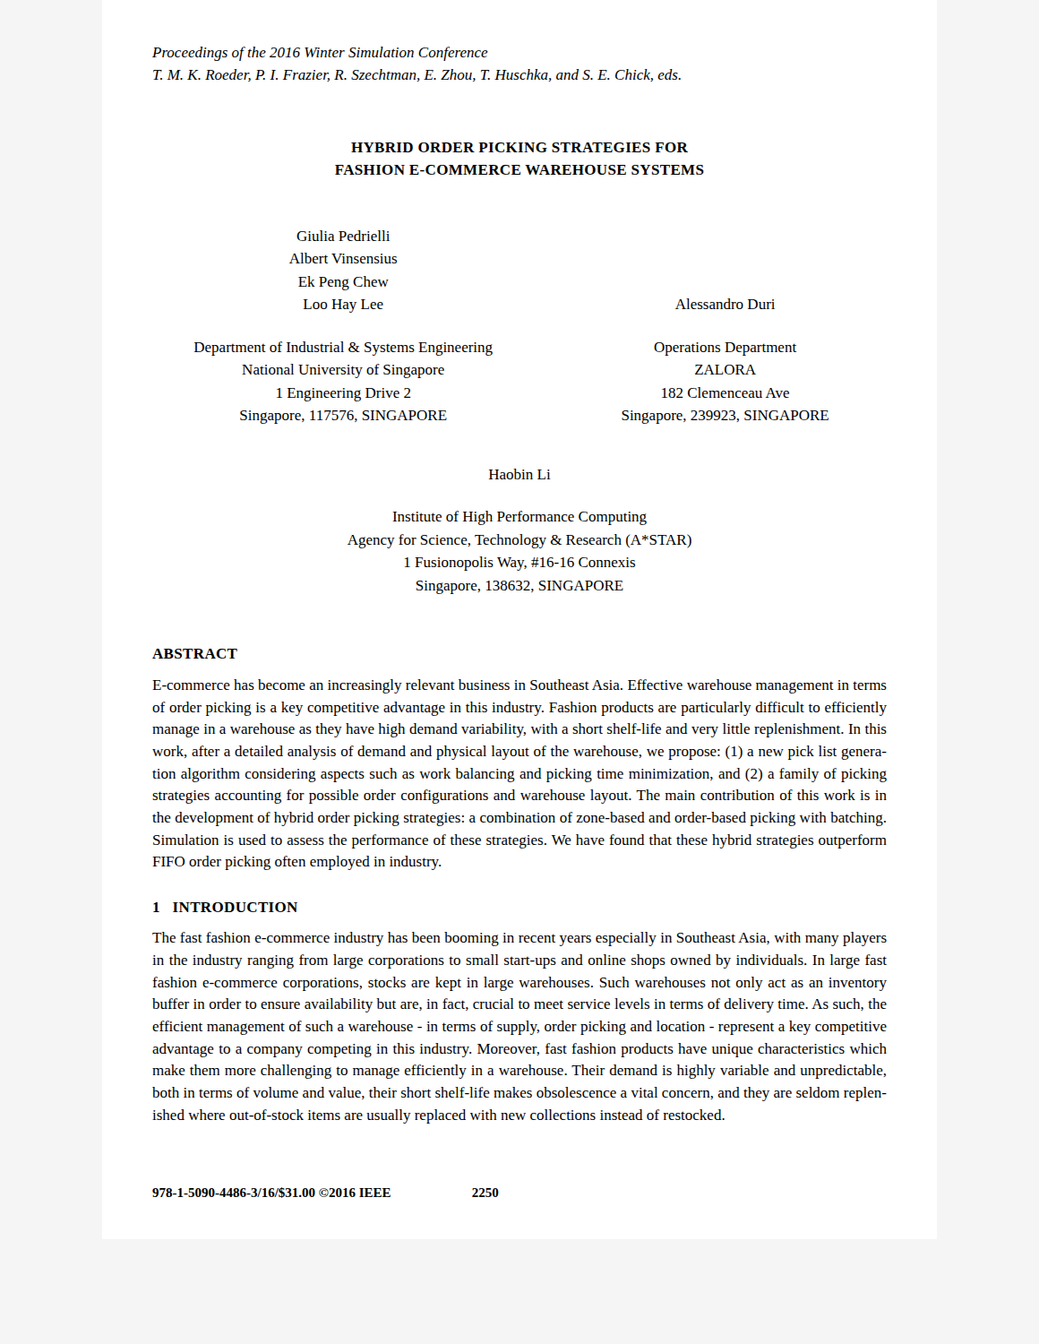Proceedings of the 2016 Winter Simulation Conference
T. M. K. Roeder, P. I. Frazier, R. Szechtman, E. Zhou, T. Huschka, and S. E. Chick, eds.
Hybrid Order Picking Strategies for
Fashion E-Commerce Warehouse Systems
Giulia Pedrielli
Albert Vinsensius
Ek Peng Chew
Loo Hay Lee
Department of Industrial & Systems Engineering
National University of Singapore
1 Engineering Drive 2
Singapore, 117576, SINGAPORE
Alessandro Duri
Operations Department
ZALORA
182 Clemenceau Ave
Singapore, 239923, SINGAPORE
Haobin Li
Institute of High Performance Computing
Agency for Science, Technology & Research (A*STAR)
1 Fusionopolis Way, #16-16 Connexis
Singapore, 138632, SINGAPORE
ABSTRACT
E-commerce has become an increasingly relevant business in Southeast Asia. Effective warehouse management in terms of order picking is a key competitive advantage in this industry. Fashion products are particularly difficult to efficiently manage in a warehouse as they have high demand variability, with a short shelf-life and very little replenishment. In this work, after a detailed analysis of demand and physical layout of the warehouse, we propose: (1) a new pick list generation algorithm considering aspects such as work balancing and picking time minimization, and (2) a family of picking strategies accounting for possible order configurations and warehouse layout. The main contribution of this work is in the development of hybrid order picking strategies: a combination of zone-based and order-based picking with batching. Simulation is used to assess the performance of these strategies. We have found that these hybrid strategies outperform FIFO order picking often employed in industry.
1 INTRODUCTION
The fast fashion e-commerce industry has been booming in recent years especially in Southeast Asia, with many players in the industry ranging from large corporations to small start-ups and online shops owned by individuals. In large fast fashion e-commerce corporations, stocks are kept in large warehouses. Such warehouses not only act as an inventory buffer in order to ensure availability but are, in fact, crucial to meet service levels in terms of delivery time. As such, the efficient management of such a warehouse - in terms of supply, order picking and location - represent a key competitive advantage to a company competing in this industry. Moreover, fast fashion products have unique characteristics which make them more challenging to manage efficiently in a warehouse. Their demand is highly variable and unpredictable, both in terms of volume and value, their short shelf-life makes obsolescence a vital concern, and they are seldom replenished where out-of-stock items are usually replaced with new collections instead of restocked.
978-1-5090-4486-3/16/$31.00 ©2016 IEEE
2250